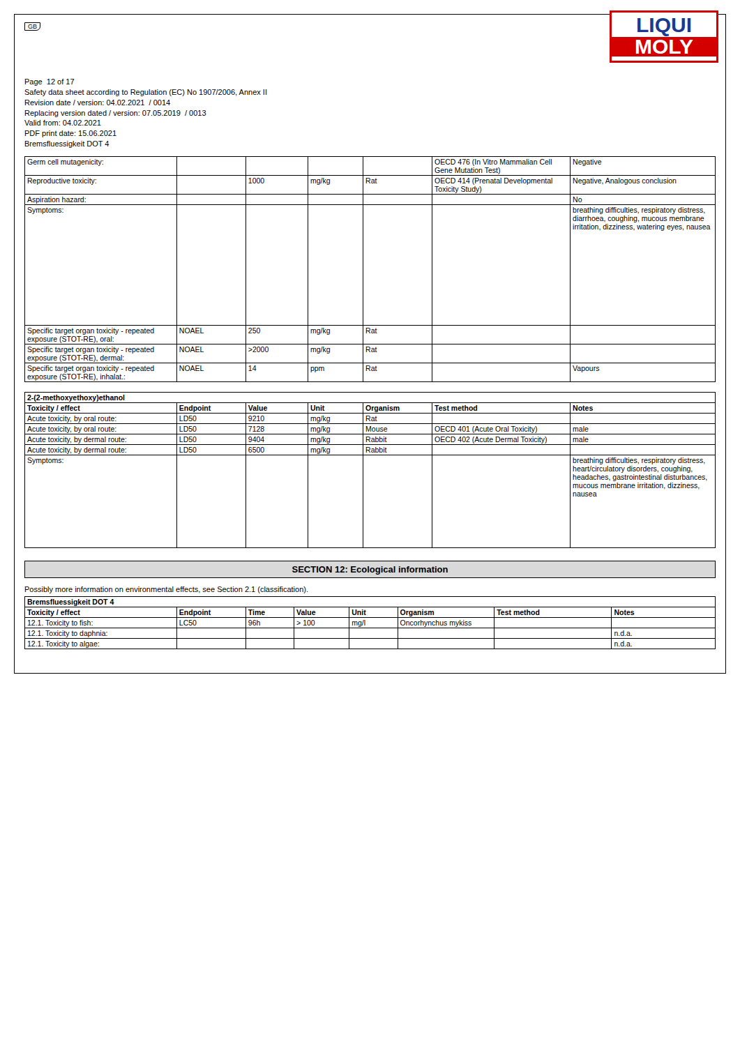LIQUIMOLY
GB
Page 12 of 17
Safety data sheet according to Regulation (EC) No 1907/2006, Annex II
Revision date / version: 04.02.2021 / 0014
Replacing version dated / version: 07.05.2019 / 0013
Valid from: 04.02.2021
PDF print date: 15.06.2021
Bremsfluessigkeit DOT 4
| Germ cell mutagenicity: | | | | | OECD 476 (In Vitro Mammalian Cell Gene Mutation Test) | Negative |
| Reproductive toxicity: | | 1000 | mg/kg | Rat | OECD 414 (Prenatal Developmental Toxicity Study) | Negative, Analogous conclusion |
| Aspiration hazard: | | | | | | No |
| Symptoms: | | | | | | breathing difficulties, respiratory distress, diarrhoea, coughing, mucous membrane irritation, dizziness, watering eyes, nausea |
| Specific target organ toxicity - repeated exposure (STOT-RE), oral: | NOAEL | 250 | mg/kg | Rat | | |
| Specific target organ toxicity - repeated exposure (STOT-RE), dermal: | NOAEL | >2000 | mg/kg | Rat | | |
| Specific target organ toxicity - repeated exposure (STOT-RE), inhalat.: | NOAEL | 14 | ppm | Rat | | Vapours |
| 2-(2-methoxyethoxy)ethanol |
| Toxicity / effect | Endpoint | Value | Unit | Organism | Test method | Notes |
| Acute toxicity, by oral route: | LD50 | 9210 | mg/kg | Rat | | |
| Acute toxicity, by oral route: | LD50 | 7128 | mg/kg | Mouse | OECD 401 (Acute Oral Toxicity) | male |
| Acute toxicity, by dermal route: | LD50 | 9404 | mg/kg | Rabbit | OECD 402 (Acute Dermal Toxicity) | male |
| Acute toxicity, by dermal route: | LD50 | 6500 | mg/kg | Rabbit | | |
| Symptoms: | | | | | | breathing difficulties, respiratory distress, heart/circulatory disorders, coughing, headaches, gastrointestinal disturbances, mucous membrane irritation, dizziness, nausea |
SECTION 12: Ecological information
Possibly more information on environmental effects, see Section 2.1 (classification).
| Bremsfluessigkeit DOT 4 |
| Toxicity / effect | Endpoint | Time | Value | Unit | Organism | Test method | Notes |
| 12.1. Toxicity to fish: | LC50 | 96h | > 100 | mg/l | Oncorhynchus mykiss | | |
| 12.1. Toxicity to daphnia: | | | | | | | n.d.a. |
| 12.1. Toxicity to algae: | | | | | | | n.d.a. |